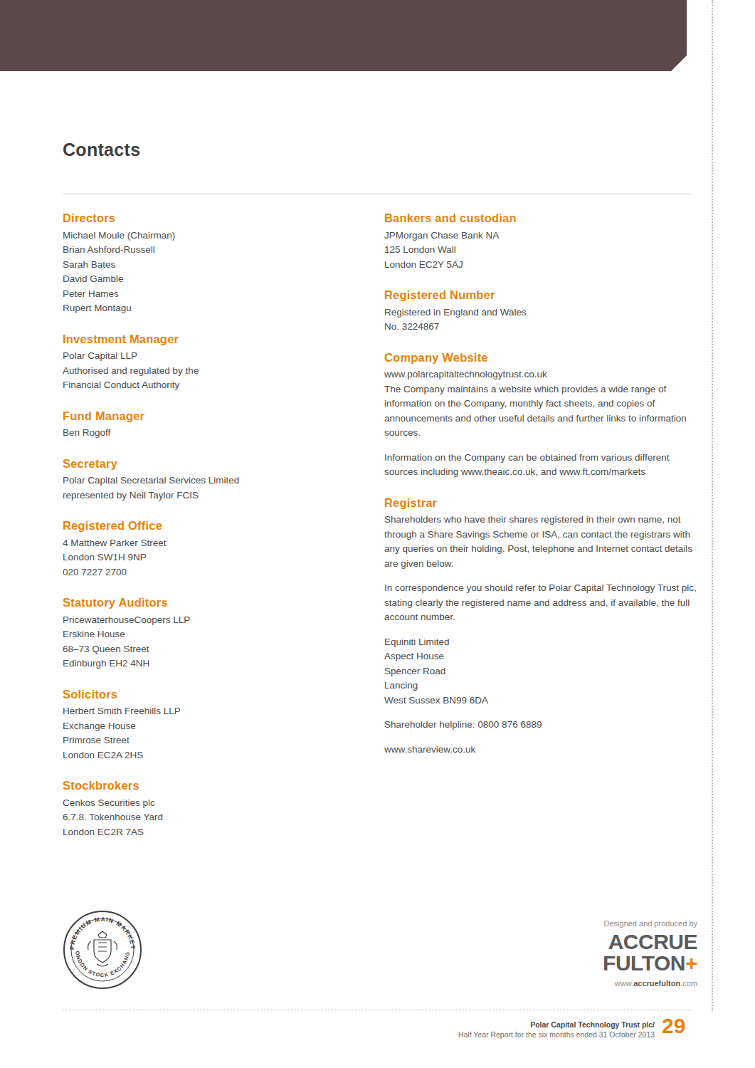Contacts
Directors
Michael Moule (Chairman)
Brian Ashford-Russell
Sarah Bates
David Gamble
Peter Hames
Rupert Montagu
Investment Manager
Polar Capital LLP
Authorised and regulated by the
Financial Conduct Authority
Fund Manager
Ben Rogoff
Secretary
Polar Capital Secretarial Services Limited
represented by Neil Taylor FCIS
Registered Office
4 Matthew Parker Street
London SW1H 9NP
020 7227 2700
Statutory Auditors
PricewaterhouseCoopers LLP
Erskine House
68–73 Queen Street
Edinburgh EH2 4NH
Solicitors
Herbert Smith Freehills LLP
Exchange House
Primrose Street
London EC2A 2HS
Stockbrokers
Cenkos Securities plc
6.7.8. Tokenhouse Yard
London EC2R 7AS
Bankers and custodian
JPMorgan Chase Bank NA
125 London Wall
London EC2Y 5AJ
Registered Number
Registered in England and Wales
No. 3224867
Company Website
www.polarcapitaltechnologytrust.co.uk
The Company maintains a website which provides a wide range of information on the Company, monthly fact sheets, and copies of announcements and other useful details and further links to information sources.
Information on the Company can be obtained from various different sources including www.theaic.co.uk, and www.ft.com/markets
Registrar
Shareholders who have their shares registered in their own name, not through a Share Savings Scheme or ISA, can contact the registrars with any queries on their holding. Post, telephone and Internet contact details are given below.
In correspondence you should refer to Polar Capital Technology Trust plc, stating clearly the registered name and address and, if available, the full account number.
Equiniti Limited
Aspect House
Spencer Road
Lancing
West Sussex BN99 6DA
Shareholder helpline: 0800 876 6889
www.shareview.co.uk
PREMIUM MAIN MARKET LONDON STOCK EXCHANGE
Designed and produced by
ACCRUE
FULTON+
www.accruefulton.com
Polar Capital Technology Trust plc/
Half Year Report for the six months ended 31 October 2013
29